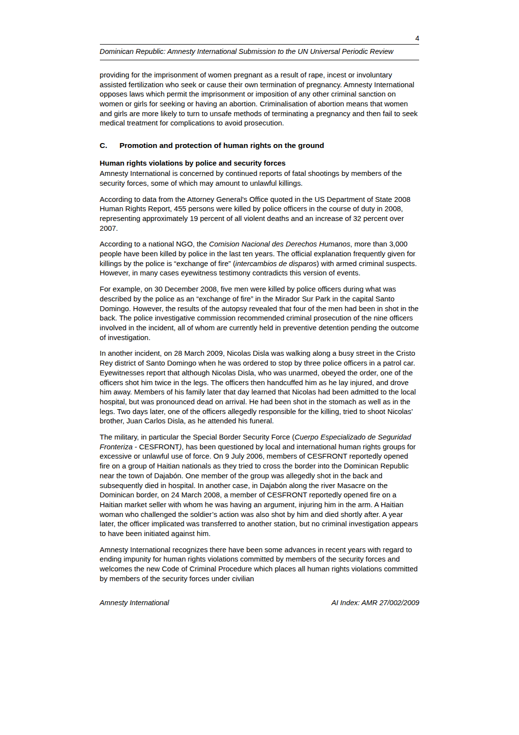4
Dominican Republic: Amnesty International Submission to the UN Universal Periodic Review
providing for the imprisonment of women pregnant as a result of rape, incest or involuntary assisted fertilization who seek or cause their own termination of pregnancy. Amnesty International opposes laws which permit the imprisonment or imposition of any other criminal sanction on women or girls for seeking or having an abortion. Criminalisation of abortion means that women and girls are more likely to turn to unsafe methods of terminating a pregnancy and then fail to seek medical treatment for complications to avoid prosecution.
C. Promotion and protection of human rights on the ground
Human rights violations by police and security forces
Amnesty International is concerned by continued reports of fatal shootings by members of the security forces, some of which may amount to unlawful killings.
According to data from the Attorney General's Office quoted in the US Department of State 2008 Human Rights Report, 455 persons were killed by police officers in the course of duty in 2008, representing approximately 19 percent of all violent deaths and an increase of 32 percent over 2007.
According to a national NGO, the Comision Nacional des Derechos Humanos, more than 3,000 people have been killed by police in the last ten years. The official explanation frequently given for killings by the police is “exchange of fire” (intercambios de disparos) with armed criminal suspects. However, in many cases eyewitness testimony contradicts this version of events.
For example, on 30 December 2008, five men were killed by police officers during what was described by the police as an “exchange of fire” in the Mirador Sur Park in the capital Santo Domingo. However, the results of the autopsy revealed that four of the men had been in shot in the back. The police investigative commission recommended criminal prosecution of the nine officers involved in the incident, all of whom are currently held in preventive detention pending the outcome of investigation.
In another incident, on 28 March 2009, Nicolas Disla was walking along a busy street in the Cristo Rey district of Santo Domingo when he was ordered to stop by three police officers in a patrol car. Eyewitnesses report that although Nicolas Disla, who was unarmed, obeyed the order, one of the officers shot him twice in the legs. The officers then handcuffed him as he lay injured, and drove him away. Members of his family later that day learned that Nicolas had been admitted to the local hospital, but was pronounced dead on arrival. He had been shot in the stomach as well as in the legs. Two days later, one of the officers allegedly responsible for the killing, tried to shoot Nicolas’ brother, Juan Carlos Disla, as he attended his funeral.
The military, in particular the Special Border Security Force (Cuerpo Especializado de Seguridad Fronteriza - CESFRONT), has been questioned by local and international human rights groups for excessive or unlawful use of force. On 9 July 2006, members of CESFRONT reportedly opened fire on a group of Haitian nationals as they tried to cross the border into the Dominican Republic near the town of Dajabón. One member of the group was allegedly shot in the back and subsequently died in hospital. In another case, in Dajabón along the river Masacre on the Dominican border, on 24 March 2008, a member of CESFRONT reportedly opened fire on a Haitian market seller with whom he was having an argument, injuring him in the arm. A Haitian woman who challenged the soldier’s action was also shot by him and died shortly after. A year later, the officer implicated was transferred to another station, but no criminal investigation appears to have been initiated against him.
Amnesty International recognizes there have been some advances in recent years with regard to ending impunity for human rights violations committed by members of the security forces and welcomes the new Code of Criminal Procedure which places all human rights violations committed by members of the security forces under civilian
Amnesty International
AI Index: AMR 27/002/2009